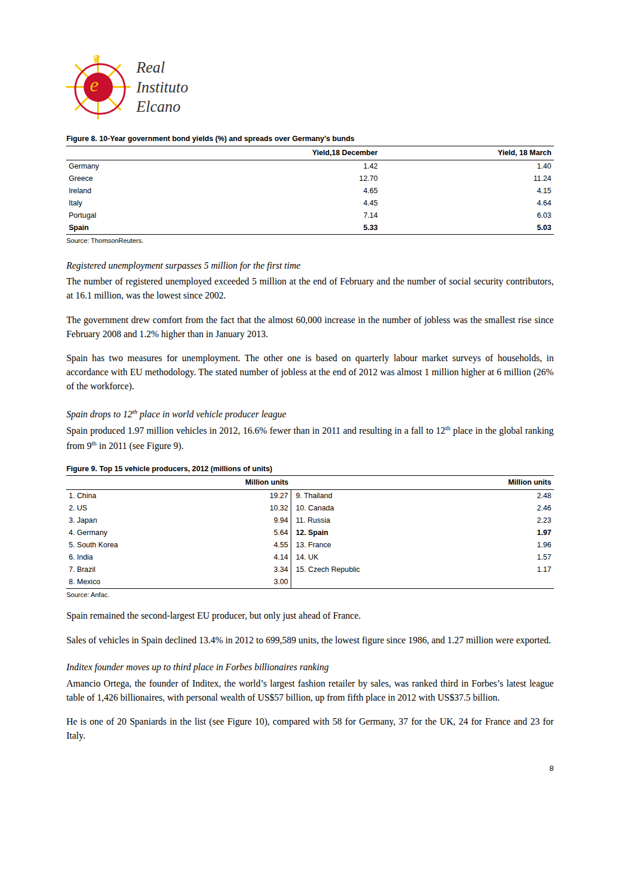e
♛
Real
Instituto
Elcano
Figure 8. 10-Year government bond yields (%) and spreads over Germany’s bunds
| | Yield,18 December | Yield, 18 March |
| --- | --- | --- |
| Germany | 1.42 | 1.40 |
| Greece | 12.70 | 11.24 |
| Ireland | 4.65 | 4.15 |
| Italy | 4.45 | 4.64 |
| Portugal | 7.14 | 6.03 |
| Spain | 5.33 | 5.03 |
Source: ThomsonReuters.
Registered unemployment surpasses 5 million for the first time
The number of registered unemployed exceeded 5 million at the end of February and the number of social security contributors, at 16.1 million, was the lowest since 2002.
The government drew comfort from the fact that the almost 60,000 increase in the number of jobless was the smallest rise since February 2008 and 1.2% higher than in January 2013.
Spain has two measures for unemployment. The other one is based on quarterly labour market surveys of households, in accordance with EU methodology. The stated number of jobless at the end of 2012 was almost 1 million higher at 6 million (26% of the workforce).
Spain drops to 12th place in world vehicle producer league
Spain produced 1.97 million vehicles in 2012, 16.6% fewer than in 2011 and resulting in a fall to 12th place in the global ranking from 9th in 2011 (see Figure 9).
Figure 9. Top 15 vehicle producers, 2012 (millions of units)
| | Million units | | Million units |
| --- | --- | --- | --- |
| 1. China | 19.27 | 9. Thailand | 2.48 |
| 2. US | 10.32 | 10. Canada | 2.46 |
| 3. Japan | 9.94 | 11. Russia | 2.23 |
| 4. Germany | 5.64 | 12. Spain | 1.97 |
| 5. South Korea | 4.55 | 13. France | 1.96 |
| 6. India | 4.14 | 14. UK | 1.57 |
| 7. Brazil | 3.34 | 15. Czech Republic | 1.17 |
| 8. Mexico | 3.00 | | |
Source: Anfac.
Spain remained the second-largest EU producer, but only just ahead of France.
Sales of vehicles in Spain declined 13.4% in 2012 to 699,589 units, the lowest figure since 1986, and 1.27 million were exported.
Inditex founder moves up to third place in Forbes billionaires ranking
Amancio Ortega, the founder of Inditex, the world’s largest fashion retailer by sales, was ranked third in Forbes’s latest league table of 1,426 billionaires, with personal wealth of US$57 billion, up from fifth place in 2012 with US$37.5 billion.
He is one of 20 Spaniards in the list (see Figure 10), compared with 58 for Germany, 37 for the UK, 24 for France and 23 for Italy.
8